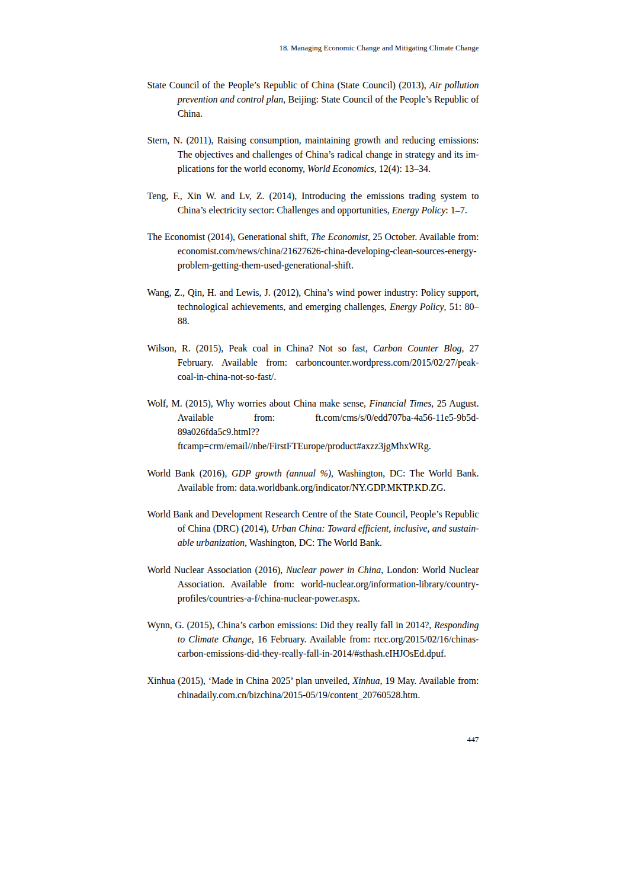18. Managing Economic Change and Mitigating Climate Change
State Council of the People’s Republic of China (State Council) (2013), Air pollution prevention and control plan, Beijing: State Council of the People’s Republic of China.
Stern, N. (2011), Raising consumption, maintaining growth and reducing emissions: The objectives and challenges of China’s radical change in strategy and its implications for the world economy, World Economics, 12(4): 13–34.
Teng, F., Xin W. and Lv, Z. (2014), Introducing the emissions trading system to China’s electricity sector: Challenges and opportunities, Energy Policy: 1–7.
The Economist (2014), Generational shift, The Economist, 25 October. Available from: economist.com/news/china/21627626-china-developing-clean-sources-energy-problem-getting-them-used-generational-shift.
Wang, Z., Qin, H. and Lewis, J. (2012), China’s wind power industry: Policy support, technological achievements, and emerging challenges, Energy Policy, 51: 80–88.
Wilson, R. (2015), Peak coal in China? Not so fast, Carbon Counter Blog, 27 February. Available from: carboncounter.wordpress.com/2015/02/27/peak-coal-in-china-not-so-fast/.
Wolf, M. (2015), Why worries about China make sense, Financial Times, 25 August. Available from: ft.com/cms/s/0/edd707ba-4a56-11e5-9b5d-89a026fda5c9.html??ftcamp=crm/email//nbe/FirstFTEurope/product#axzz3jgMhxWRg.
World Bank (2016), GDP growth (annual %), Washington, DC: The World Bank. Available from: data.worldbank.org/indicator/NY.GDP.MKTP.KD.ZG.
World Bank and Development Research Centre of the State Council, People’s Republic of China (DRC) (2014), Urban China: Toward efficient, inclusive, and sustainable urbanization, Washington, DC: The World Bank.
World Nuclear Association (2016), Nuclear power in China, London: World Nuclear Association. Available from: world-nuclear.org/information-library/country-profiles/countries-a-f/china-nuclear-power.aspx.
Wynn, G. (2015), China’s carbon emissions: Did they really fall in 2014?, Responding to Climate Change, 16 February. Available from: rtcc.org/2015/02/16/chinas-carbon-emissions-did-they-really-fall-in-2014/#sthash.eIHJOsEd.dpuf.
Xinhua (2015), ‘Made in China 2025’ plan unveiled, Xinhua, 19 May. Available from: chinadaily.com.cn/bizchina/2015-05/19/content_20760528.htm.
447